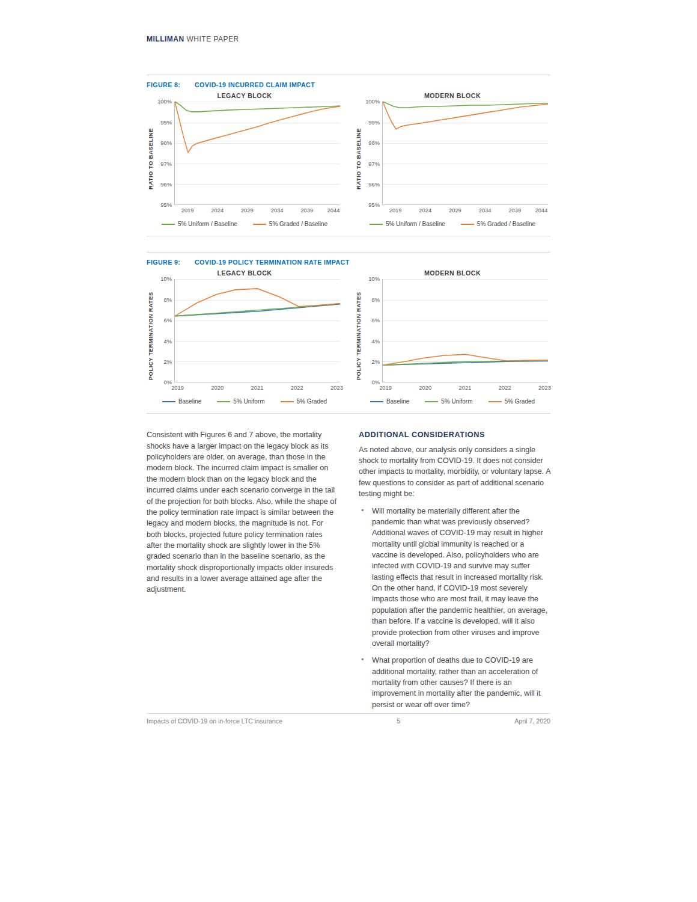MILLIMAN WHITE PAPER
FIGURE 8: COVID-19 INCURRED CLAIM IMPACT
LEGACY BLOCK
RATIO TO BASELINE
100% 99% 98% 97% 96% 95%
2019 2024 2029 2034 2039 2044
5% Uniform / Baseline
5% Graded / Baseline
MODERN BLOCK
RATIO TO BASELINE
100% 99% 98% 97% 96% 95%
2019 2024 2029 2034 2039 2044
5% Uniform / Baseline
5% Graded / Baseline
FIGURE 9: COVID-19 POLICY TERMINATION RATE IMPACT
LEGACY BLOCK
POLICY TERMINATION RATES
10% 8% 6% 4% 2% 0%
2019 2020 2021 2022 2023
Baseline
5% Uniform
5% Graded
MODERN BLOCK
POLICY TERMINATION RATES
10% 8% 6% 4% 2% 0%
2019 2020 2021 2022 2023
Baseline
5% Uniform
5% Graded
Consistent with Figures 6 and 7 above, the mortality shocks have a larger impact on the legacy block as its policyholders are older, on average, than those in the modern block. The incurred claim impact is smaller on the modern block than on the legacy block and the incurred claims under each scenario converge in the tail of the projection for both blocks. Also, while the shape of the policy termination rate impact is similar between the legacy and modern blocks, the magnitude is not. For both blocks, projected future policy termination rates after the mortality shock are slightly lower in the 5% graded scenario than in the baseline scenario, as the mortality shock disproportionally impacts older insureds and results in a lower average attained age after the adjustment.
ADDITIONAL CONSIDERATIONS
As noted above, our analysis only considers a single shock to mortality from COVID-19. It does not consider other impacts to mortality, morbidity, or voluntary lapse. A few questions to consider as part of additional scenario testing might be:
Will mortality be materially different after the pandemic than what was previously observed? Additional waves of COVID-19 may result in higher mortality until global immunity is reached or a vaccine is developed. Also, policyholders who are infected with COVID-19 and survive may suffer lasting effects that result in increased mortality risk. On the other hand, if COVID-19 most severely impacts those who are most frail, it may leave the population after the pandemic healthier, on average, than before. If a vaccine is developed, will it also provide protection from other viruses and improve overall mortality?
What proportion of deaths due to COVID-19 are additional mortality, rather than an acceleration of mortality from other causes? If there is an improvement in mortality after the pandemic, will it persist or wear off over time?
Impacts of COVID-19 on in-force LTC insurance
5
April 7, 2020